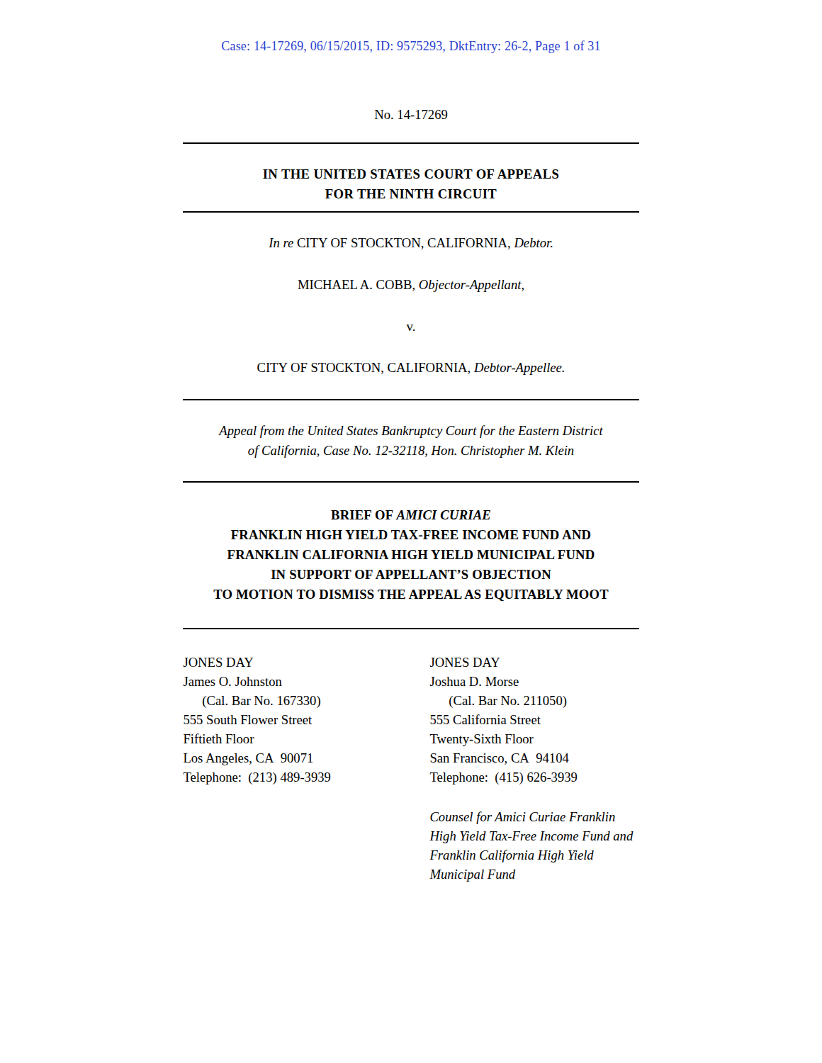Case: 14-17269, 06/15/2015, ID: 9575293, DktEntry: 26-2, Page 1 of 31
No. 14-17269
IN THE UNITED STATES COURT OF APPEALSFOR THE NINTH CIRCUIT
In re CITY OF STOCKTON, CALIFORNIA, Debtor.
MICHAEL A. COBB, Objector-Appellant,
v.
CITY OF STOCKTON, CALIFORNIA, Debtor-Appellee.
Appeal from the United States Bankruptcy Court for the Eastern District
of California, Case No. 12-32118, Hon. Christopher M. Klein
BRIEF OF AMICI CURIAE
FRANKLIN HIGH YIELD TAX-FREE INCOME FUND AND
FRANKLIN CALIFORNIA HIGH YIELD MUNICIPAL FUND
IN SUPPORT OF APPELLANT’S OBJECTION
TO MOTION TO DISMISS THE APPEAL AS EQUITABLY MOOT
JONES DAY
James O. Johnston
(Cal. Bar No. 167330) 555 South Flower Street
Fiftieth Floor
Los Angeles, CA 90071
Telephone: (213) 489-3939
JONES DAY
Joshua D. Morse
(Cal. Bar No. 211050) 555 California Street
Twenty-Sixth Floor
San Francisco, CA 94104
Telephone: (415) 626-3939
Counsel for Amici Curiae Franklin High Yield Tax-Free Income Fund and Franklin California High Yield Municipal Fund